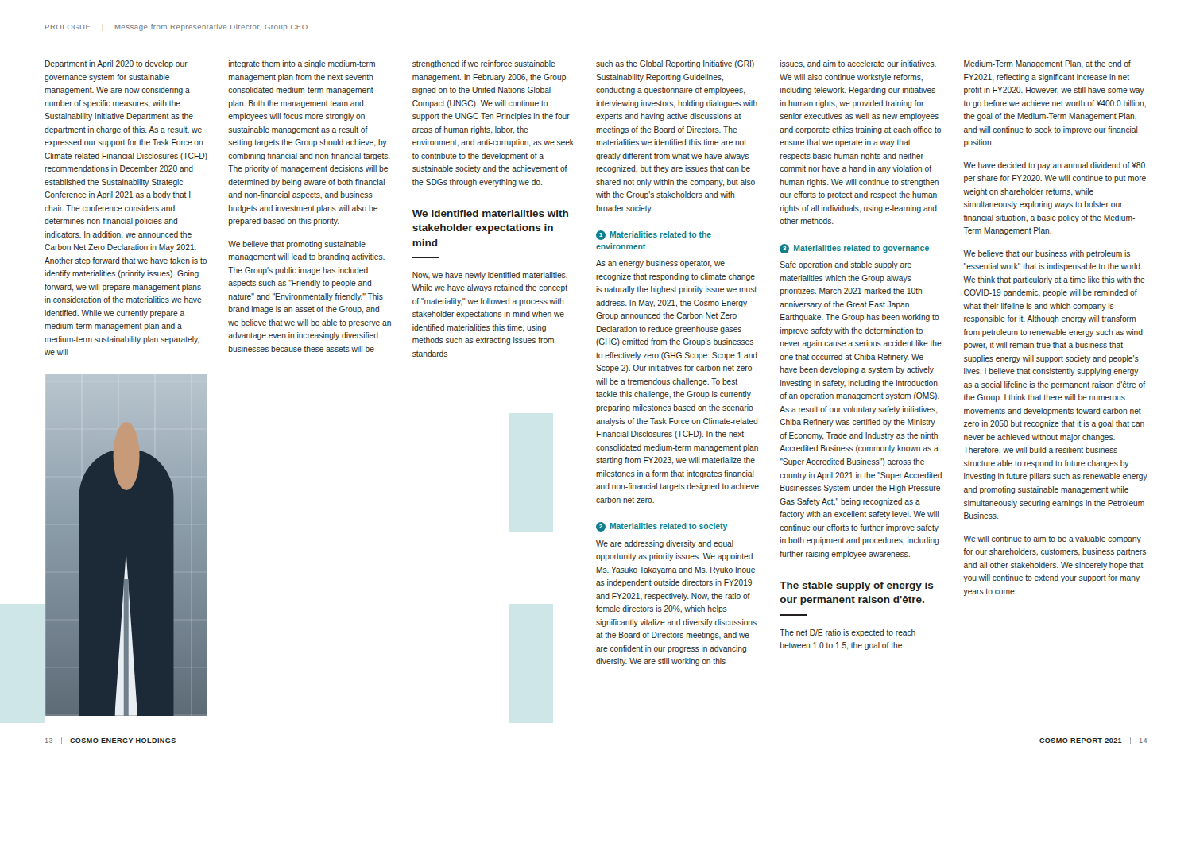PROLOGUE | Message from Representative Director, Group CEO
Department in April 2020 to develop our governance system for sustainable management. We are now considering a number of specific measures, with the Sustainability Initiative Department as the department in charge of this. As a result, we expressed our support for the Task Force on Climate-related Financial Disclosures (TCFD) recommendations in December 2020 and established the Sustainability Strategic Conference in April 2021 as a body that I chair. The conference considers and determines non-financial policies and indicators. In addition, we announced the Carbon Net Zero Declaration in May 2021. Another step forward that we have taken is to identify materialities (priority issues). Going forward, we will prepare management plans in consideration of the materialities we have identified. While we currently prepare a medium-term management plan and a medium-term sustainability plan separately, we will
integrate them into a single medium-term management plan from the next seventh consolidated medium-term management plan. Both the management team and employees will focus more strongly on sustainable management as a result of setting targets the Group should achieve, by combining financial and non-financial targets. The priority of management decisions will be determined by being aware of both financial and non-financial aspects, and business budgets and investment plans will also be prepared based on this priority.
We believe that promoting sustainable management will lead to branding activities. The Group's public image has included aspects such as "Friendly to people and nature" and "Environmentally friendly." This brand image is an asset of the Group, and we believe that we will be able to preserve an advantage even in increasingly diversified businesses because these assets will be
strengthened if we reinforce sustainable management. In February 2006, the Group signed on to the United Nations Global Compact (UNGC). We will continue to support the UNGC Ten Principles in the four areas of human rights, labor, the environment, and anti-corruption, as we seek to contribute to the development of a sustainable society and the achievement of the SDGs through everything we do.
We identified materialities with stakeholder expectations in mind
Now, we have newly identified materialities. While we have always retained the concept of "materiality," we followed a process with stakeholder expectations in mind when we identified materialities this time, using methods such as extracting issues from standards
such as the Global Reporting Initiative (GRI) Sustainability Reporting Guidelines, conducting a questionnaire of employees, interviewing investors, holding dialogues with experts and having active discussions at meetings of the Board of Directors. The materialities we identified this time are not greatly different from what we have always recognized, but they are issues that can be shared not only within the company, but also with the Group's stakeholders and with broader society.
1 Materialities related to the environment
As an energy business operator, we recognize that responding to climate change is naturally the highest priority issue we must address. In May, 2021, the Cosmo Energy Group announced the Carbon Net Zero Declaration to reduce greenhouse gases (GHG) emitted from the Group's businesses to effectively zero (GHG Scope: Scope 1 and Scope 2). Our initiatives for carbon net zero will be a tremendous challenge. To best tackle this challenge, the Group is currently preparing milestones based on the scenario analysis of the Task Force on Climate-related Financial Disclosures (TCFD). In the next consolidated medium-term management plan starting from FY2023, we will materialize the milestones in a form that integrates financial and non-financial targets designed to achieve carbon net zero.
2 Materialities related to society
We are addressing diversity and equal opportunity as priority issues. We appointed Ms. Yasuko Takayama and Ms. Ryuko Inoue as independent outside directors in FY2019 and FY2021, respectively. Now, the ratio of female directors is 20%, which helps significantly vitalize and diversify discussions at the Board of Directors meetings, and we are confident in our progress in advancing diversity. We are still working on this
issues, and aim to accelerate our initiatives. We will also continue workstyle reforms, including telework. Regarding our initiatives in human rights, we provided training for senior executives as well as new employees and corporate ethics training at each office to ensure that we operate in a way that respects basic human rights and neither commit nor have a hand in any violation of human rights. We will continue to strengthen our efforts to protect and respect the human rights of all individuals, using e-learning and other methods.
3 Materialities related to governance
Safe operation and stable supply are materialities which the Group always prioritizes. March 2021 marked the 10th anniversary of the Great East Japan Earthquake. The Group has been working to improve safety with the determination to never again cause a serious accident like the one that occurred at Chiba Refinery. We have been developing a system by actively investing in safety, including the introduction of an operation management system (OMS). As a result of our voluntary safety initiatives, Chiba Refinery was certified by the Ministry of Economy, Trade and Industry as the ninth Accredited Business (commonly known as a "Super Accredited Business") across the country in April 2021 in the "Super Accredited Businesses System under the High Pressure Gas Safety Act," being recognized as a factory with an excellent safety level. We will continue our efforts to further improve safety in both equipment and procedures, including further raising employee awareness.
The stable supply of energy is our permanent raison d'être.
The net D/E ratio is expected to reach between 1.0 to 1.5, the goal of the
Medium-Term Management Plan, at the end of FY2021, reflecting a significant increase in net profit in FY2020. However, we still have some way to go before we achieve net worth of ¥400.0 billion, the goal of the Medium-Term Management Plan, and will continue to seek to improve our financial position.
We have decided to pay an annual dividend of ¥80 per share for FY2020. We will continue to put more weight on shareholder returns, while simultaneously exploring ways to bolster our financial situation, a basic policy of the Medium-Term Management Plan.
We believe that our business with petroleum is "essential work" that is indispensable to the world. We think that particularly at a time like this with the COVID-19 pandemic, people will be reminded of what their lifeline is and which company is responsible for it. Although energy will transform from petroleum to renewable energy such as wind power, it will remain true that a business that supplies energy will support society and people's lives. I believe that consistently supplying energy as a social lifeline is the permanent raison d'être of the Group. I think that there will be numerous movements and developments toward carbon net zero in 2050 but recognize that it is a goal that can never be achieved without major changes. Therefore, we will build a resilient business structure able to respond to future changes by investing in future pillars such as renewable energy and promoting sustainable management while simultaneously securing earnings in the Petroleum Business.
We will continue to aim to be a valuable company for our shareholders, customers, business partners and all other stakeholders. We sincerely hope that you will continue to extend your support for many years to come.
13 COSMO ENERGY HOLDINGS
COSMO REPORT 2021 14